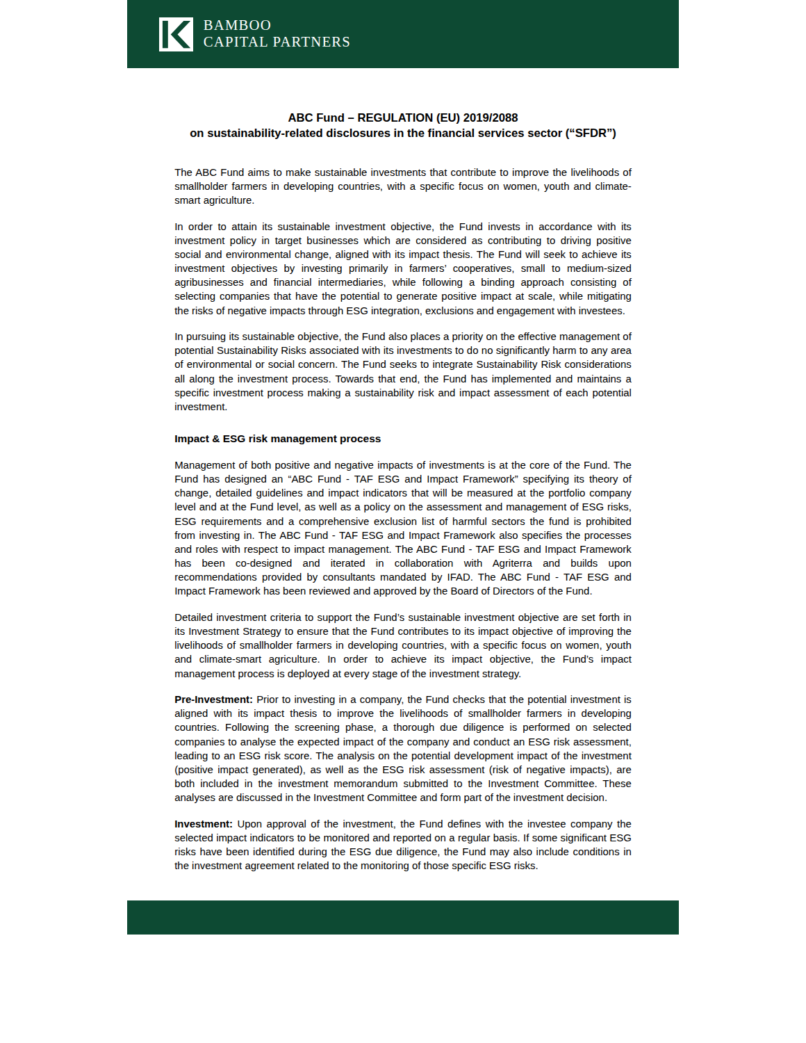BAMBOO CAPITAL PARTNERS
ABC Fund – REGULATION (EU) 2019/2088 on sustainability-related disclosures in the financial services sector (“SFDR”)
The ABC Fund aims to make sustainable investments that contribute to improve the livelihoods of smallholder farmers in developing countries, with a specific focus on women, youth and climate-smart agriculture.
In order to attain its sustainable investment objective, the Fund invests in accordance with its investment policy in target businesses which are considered as contributing to driving positive social and environmental change, aligned with its impact thesis. The Fund will seek to achieve its investment objectives by investing primarily in farmers’ cooperatives, small to medium-sized agribusinesses and financial intermediaries, while following a binding approach consisting of selecting companies that have the potential to generate positive impact at scale, while mitigating the risks of negative impacts through ESG integration, exclusions and engagement with investees.
In pursuing its sustainable objective, the Fund also places a priority on the effective management of potential Sustainability Risks associated with its investments to do no significantly harm to any area of environmental or social concern. The Fund seeks to integrate Sustainability Risk considerations all along the investment process. Towards that end, the Fund has implemented and maintains a specific investment process making a sustainability risk and impact assessment of each potential investment.
Impact & ESG risk management process
Management of both positive and negative impacts of investments is at the core of the Fund. The Fund has designed an “ABC Fund - TAF ESG and Impact Framework” specifying its theory of change, detailed guidelines and impact indicators that will be measured at the portfolio company level and at the Fund level, as well as a policy on the assessment and management of ESG risks, ESG requirements and a comprehensive exclusion list of harmful sectors the fund is prohibited from investing in. The ABC Fund - TAF ESG and Impact Framework also specifies the processes and roles with respect to impact management. The ABC Fund - TAF ESG and Impact Framework has been co-designed and iterated in collaboration with Agriterra and builds upon recommendations provided by consultants mandated by IFAD. The ABC Fund - TAF ESG and Impact Framework has been reviewed and approved by the Board of Directors of the Fund.
Detailed investment criteria to support the Fund’s sustainable investment objective are set forth in its Investment Strategy to ensure that the Fund contributes to its impact objective of improving the livelihoods of smallholder farmers in developing countries, with a specific focus on women, youth and climate-smart agriculture. In order to achieve its impact objective, the Fund’s impact management process is deployed at every stage of the investment strategy.
Pre-Investment: Prior to investing in a company, the Fund checks that the potential investment is aligned with its impact thesis to improve the livelihoods of smallholder farmers in developing countries. Following the screening phase, a thorough due diligence is performed on selected companies to analyse the expected impact of the company and conduct an ESG risk assessment, leading to an ESG risk score. The analysis on the potential development impact of the investment (positive impact generated), as well as the ESG risk assessment (risk of negative impacts), are both included in the investment memorandum submitted to the Investment Committee. These analyses are discussed in the Investment Committee and form part of the investment decision.
Investment: Upon approval of the investment, the Fund defines with the investee company the selected impact indicators to be monitored and reported on a regular basis. If some significant ESG risks have been identified during the ESG due diligence, the Fund may also include conditions in the investment agreement related to the monitoring of those specific ESG risks.